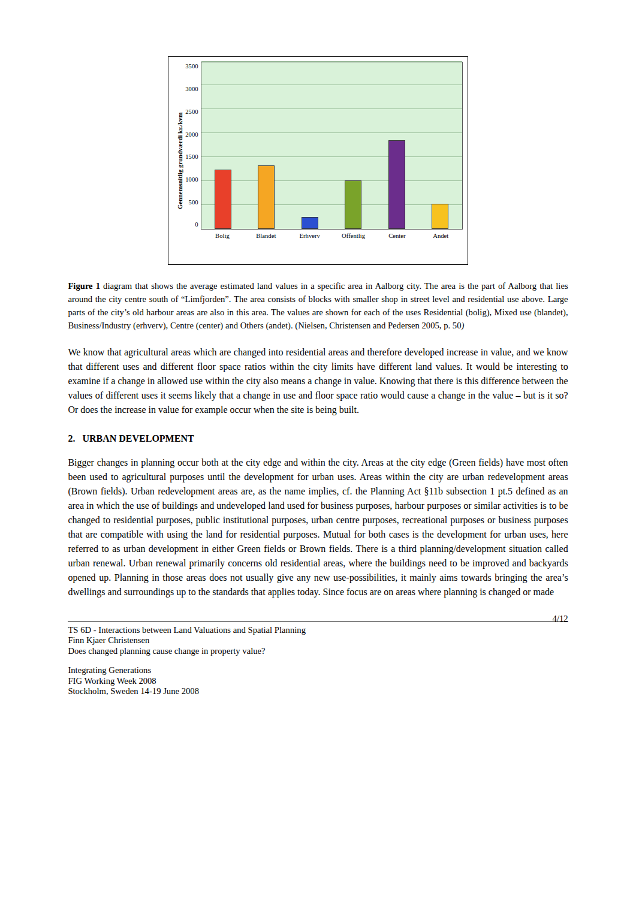Gennemsnitlig grundværdi kr./kvm
3500 3000 2500 2000 1500 1000 500 0
Bolig Blandet Erhverv Offentlig Center Andet
Figure 1 diagram that shows the average estimated land values in a specific area in Aalborg city. The area is the part of Aalborg that lies around the city centre south of “Limfjorden”. The area consists of blocks with smaller shop in street level and residential use above. Large parts of the city’s old harbour areas are also in this area. The values are shown for each of the uses Residential (bolig), Mixed use (blandet), Business/Industry (erhverv), Centre (center) and Others (andet). (Nielsen, Christensen and Pedersen 2005, p. 50)
We know that agricultural areas which are changed into residential areas and therefore developed increase in value, and we know that different uses and different floor space ratios within the city limits have different land values. It would be interesting to examine if a change in allowed use within the city also means a change in value. Knowing that there is this difference between the values of different uses it seems likely that a change in use and floor space ratio would cause a change in the value – but is it so? Or does the increase in value for example occur when the site is being built.
2. URBAN DEVELOPMENT
Bigger changes in planning occur both at the city edge and within the city. Areas at the city edge (Green fields) have most often been used to agricultural purposes until the development for urban uses. Areas within the city are urban redevelopment areas (Brown fields). Urban redevelopment areas are, as the name implies, cf. the Planning Act §11b subsection 1 pt.5 defined as an area in which the use of buildings and undeveloped land used for business purposes, harbour purposes or similar activities is to be changed to residential purposes, public institutional purposes, urban centre purposes, recreational purposes or business purposes that are compatible with using the land for residential purposes. Mutual for both cases is the development for urban uses, here referred to as urban development in either Green fields or Brown fields. There is a third planning/development situation called urban renewal. Urban renewal primarily concerns old residential areas, where the buildings need to be improved and backyards opened up. Planning in those areas does not usually give any new use-possibilities, it mainly aims towards bringing the area’s dwellings and surroundings up to the standards that applies today. Since focus are on areas where planning is changed or made
4/12
TS 6D - Interactions between Land Valuations and Spatial Planning
Finn Kjaer Christensen
Does changed planning cause change in property value?
Integrating Generations
FIG Working Week 2008
Stockholm, Sweden 14-19 June 2008